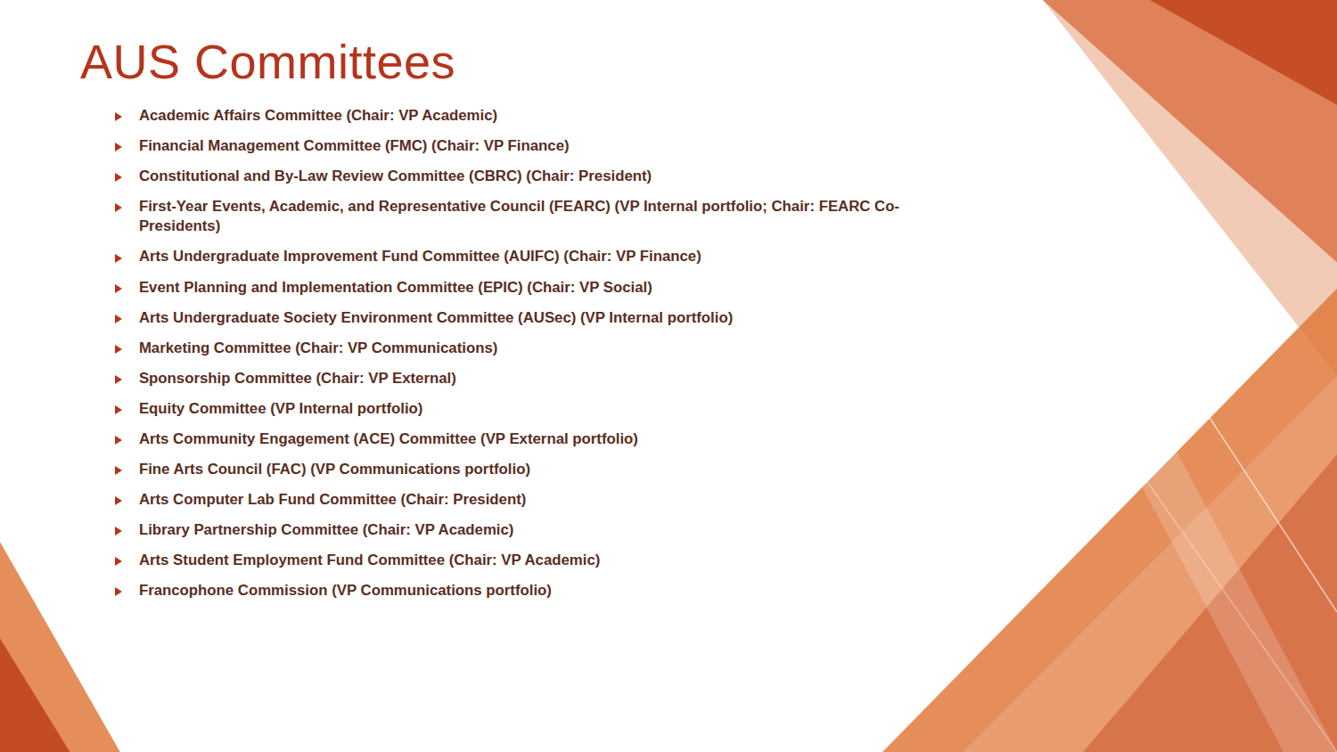AUS Committees
Academic Affairs Committee (Chair: VP Academic)
Financial Management Committee (FMC) (Chair: VP Finance)
Constitutional and By-Law Review Committee (CBRC) (Chair: President)
First-Year Events, Academic, and Representative Council (FEARC) (VP Internal portfolio; Chair: FEARC Co-Presidents)
Arts Undergraduate Improvement Fund Committee (AUIFC) (Chair: VP Finance)
Event Planning and Implementation Committee (EPIC) (Chair: VP Social)
Arts Undergraduate Society Environment Committee (AUSec) (VP Internal portfolio)
Marketing Committee (Chair: VP Communications)
Sponsorship Committee (Chair: VP External)
Equity Committee (VP Internal portfolio)
Arts Community Engagement (ACE) Committee (VP External portfolio)
Fine Arts Council (FAC) (VP Communications portfolio)
Arts Computer Lab Fund Committee (Chair: President)
Library Partnership Committee (Chair: VP Academic)
Arts Student Employment Fund Committee (Chair: VP Academic)
Francophone Commission (VP Communications portfolio)